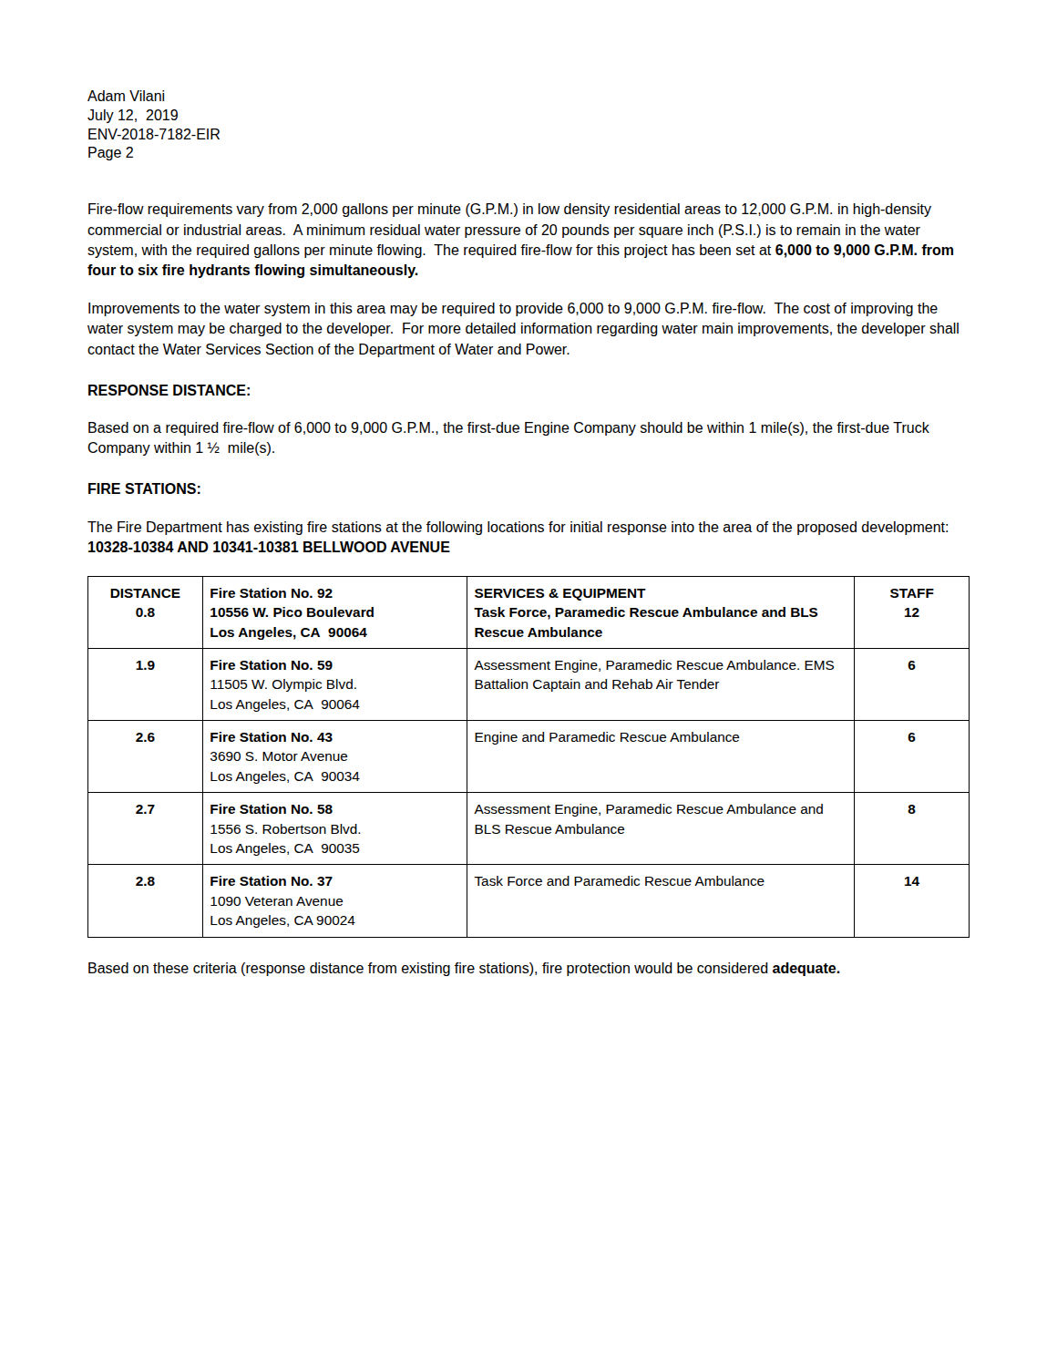Adam Vilani
July 12, 2019
ENV-2018-7182-EIR
Page 2
Fire-flow requirements vary from 2,000 gallons per minute (G.P.M.) in low density residential areas to 12,000 G.P.M. in high-density commercial or industrial areas. A minimum residual water pressure of 20 pounds per square inch (P.S.I.) is to remain in the water system, with the required gallons per minute flowing. The required fire-flow for this project has been set at 6,000 to 9,000 G.P.M. from four to six fire hydrants flowing simultaneously.
Improvements to the water system in this area may be required to provide 6,000 to 9,000 G.P.M. fire-flow. The cost of improving the water system may be charged to the developer. For more detailed information regarding water main improvements, the developer shall contact the Water Services Section of the Department of Water and Power.
RESPONSE DISTANCE:
Based on a required fire-flow of 6,000 to 9,000 G.P.M., the first-due Engine Company should be within 1 mile(s), the first-due Truck Company within 1 ½ mile(s).
FIRE STATIONS:
The Fire Department has existing fire stations at the following locations for initial response into the area of the proposed development: 10328-10384 AND 10341-10381 BELLWOOD AVENUE
| DISTANCE 0.8 | Fire Station No. 92 10556 W. Pico Boulevard Los Angeles, CA 90064 | SERVICES & EQUIPMENT Task Force, Paramedic Rescue Ambulance and BLS Rescue Ambulance | STAFF 12 |
| --- | --- | --- | --- |
| 1.9 | Fire Station No. 59 11505 W. Olympic Blvd. Los Angeles, CA 90064 | Assessment Engine, Paramedic Rescue Ambulance. EMS Battalion Captain and Rehab Air Tender | 6 |
| 2.6 | Fire Station No. 43 3690 S. Motor Avenue Los Angeles, CA 90034 | Engine and Paramedic Rescue Ambulance | 6 |
| 2.7 | Fire Station No. 58 1556 S. Robertson Blvd. Los Angeles, CA 90035 | Assessment Engine, Paramedic Rescue Ambulance and BLS Rescue Ambulance | 8 |
| 2.8 | Fire Station No. 37 1090 Veteran Avenue Los Angeles, CA 90024 | Task Force and Paramedic Rescue Ambulance | 14 |
Based on these criteria (response distance from existing fire stations), fire protection would be considered adequate.